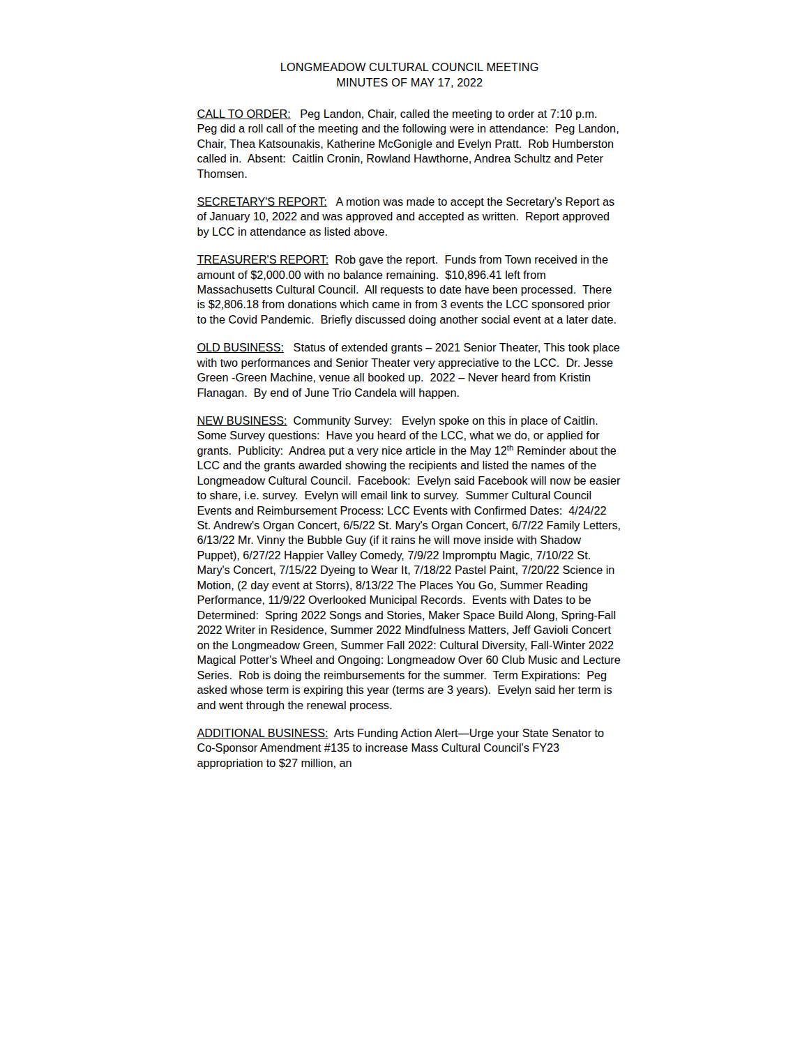LONGMEADOW CULTURAL COUNCIL MEETING
MINUTES OF MAY 17, 2022
CALL TO ORDER: Peg Landon, Chair, called the meeting to order at 7:10 p.m. Peg did a roll call of the meeting and the following were in attendance: Peg Landon, Chair, Thea Katsounakis, Katherine McGonigle and Evelyn Pratt. Rob Humberston called in. Absent: Caitlin Cronin, Rowland Hawthorne, Andrea Schultz and Peter Thomsen.
SECRETARY'S REPORT: A motion was made to accept the Secretary's Report as of January 10, 2022 and was approved and accepted as written. Report approved by LCC in attendance as listed above.
TREASURER'S REPORT: Rob gave the report. Funds from Town received in the amount of $2,000.00 with no balance remaining. $10,896.41 left from Massachusetts Cultural Council. All requests to date have been processed. There is $2,806.18 from donations which came in from 3 events the LCC sponsored prior to the Covid Pandemic. Briefly discussed doing another social event at a later date.
OLD BUSINESS: Status of extended grants – 2021 Senior Theater, This took place with two performances and Senior Theater very appreciative to the LCC. Dr. Jesse Green -Green Machine, venue all booked up. 2022 – Never heard from Kristin Flanagan. By end of June Trio Candela will happen.
NEW BUSINESS: Community Survey: Evelyn spoke on this in place of Caitlin. Some Survey questions: Have you heard of the LCC, what we do, or applied for grants. Publicity: Andrea put a very nice article in the May 12th Reminder about the LCC and the grants awarded showing the recipients and listed the names of the Longmeadow Cultural Council. Facebook: Evelyn said Facebook will now be easier to share, i.e. survey. Evelyn will email link to survey. Summer Cultural Council Events and Reimbursement Process: LCC Events with Confirmed Dates: 4/24/22 St. Andrew's Organ Concert, 6/5/22 St. Mary's Organ Concert, 6/7/22 Family Letters, 6/13/22 Mr. Vinny the Bubble Guy (if it rains he will move inside with Shadow Puppet), 6/27/22 Happier Valley Comedy, 7/9/22 Impromptu Magic, 7/10/22 St. Mary's Concert, 7/15/22 Dyeing to Wear It, 7/18/22 Pastel Paint, 7/20/22 Science in Motion, (2 day event at Storrs), 8/13/22 The Places You Go, Summer Reading Performance, 11/9/22 Overlooked Municipal Records. Events with Dates to be Determined: Spring 2022 Songs and Stories, Maker Space Build Along, Spring-Fall 2022 Writer in Residence, Summer 2022 Mindfulness Matters, Jeff Gavioli Concert on the Longmeadow Green, Summer Fall 2022: Cultural Diversity, Fall-Winter 2022 Magical Potter's Wheel and Ongoing: Longmeadow Over 60 Club Music and Lecture Series. Rob is doing the reimbursements for the summer. Term Expirations: Peg asked whose term is expiring this year (terms are 3 years). Evelyn said her term is and went through the renewal process.
ADDITIONAL BUSINESS: Arts Funding Action Alert—Urge your State Senator to Co-Sponsor Amendment #135 to increase Mass Cultural Council's FY23 appropriation to $27 million, an